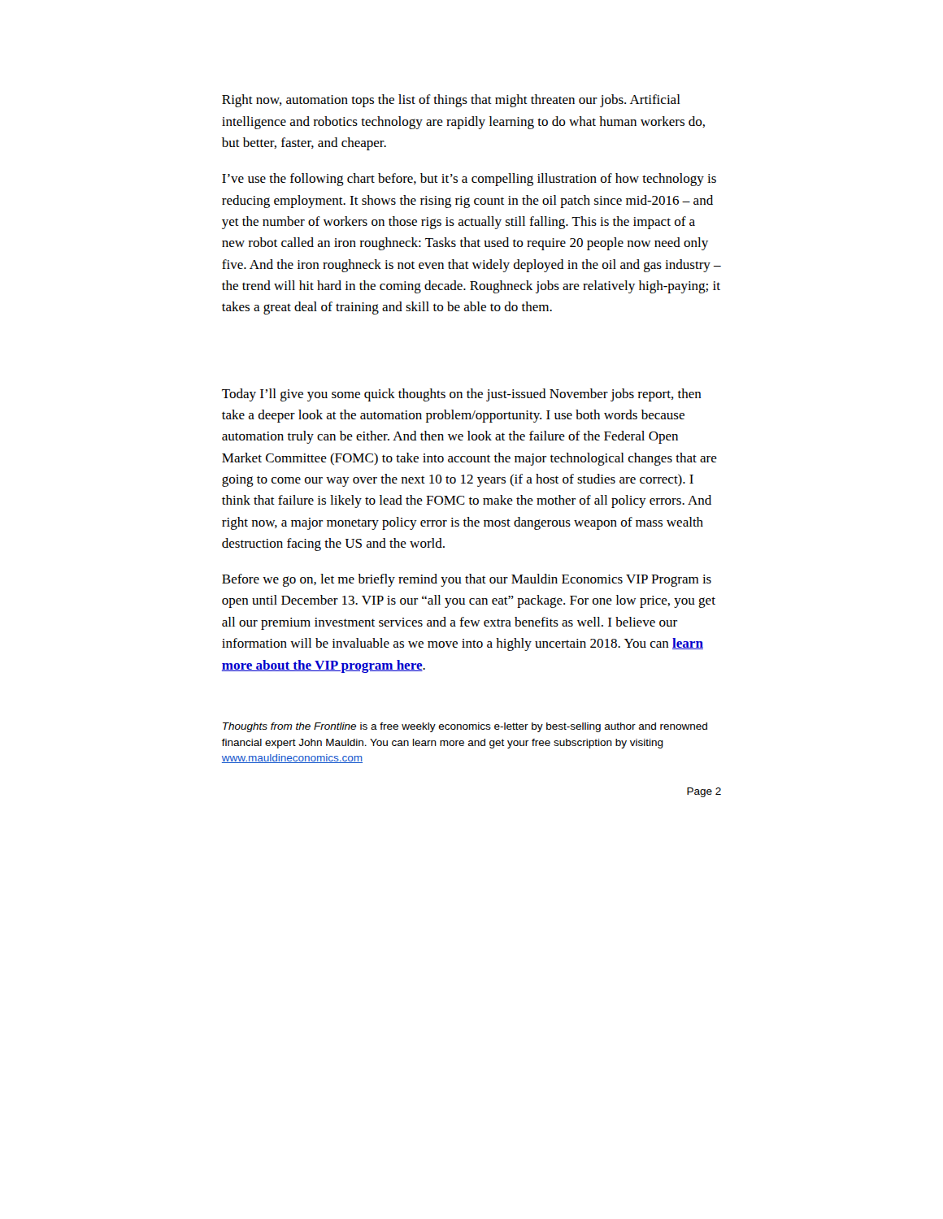Right now, automation tops the list of things that might threaten our jobs. Artificial intelligence and robotics technology are rapidly learning to do what human workers do, but better, faster, and cheaper.
I’ve use the following chart before, but it’s a compelling illustration of how technology is reducing employment. It shows the rising rig count in the oil patch since mid-2016 – and yet the number of workers on those rigs is actually still falling. This is the impact of a new robot called an iron roughneck: Tasks that used to require 20 people now need only five. And the iron roughneck is not even that widely deployed in the oil and gas industry – the trend will hit hard in the coming decade. Roughneck jobs are relatively high-paying; it takes a great deal of training and skill to be able to do them.
Today I’ll give you some quick thoughts on the just-issued November jobs report, then take a deeper look at the automation problem/opportunity. I use both words because automation truly can be either. And then we look at the failure of the Federal Open Market Committee (FOMC) to take into account the major technological changes that are going to come our way over the next 10 to 12 years (if a host of studies are correct). I think that failure is likely to lead the FOMC to make the mother of all policy errors. And right now, a major monetary policy error is the most dangerous weapon of mass wealth destruction facing the US and the world.
Before we go on, let me briefly remind you that our Mauldin Economics VIP Program is open until December 13. VIP is our “all you can eat” package. For one low price, you get all our premium investment services and a few extra benefits as well. I believe our information will be invaluable as we move into a highly uncertain 2018. You can learn more about the VIP program here.
Thoughts from the Frontline is a free weekly economics e-letter by best-selling author and renowned financial expert John Mauldin. You can learn more and get your free subscription by visiting www.mauldineconomics.com
Page 2